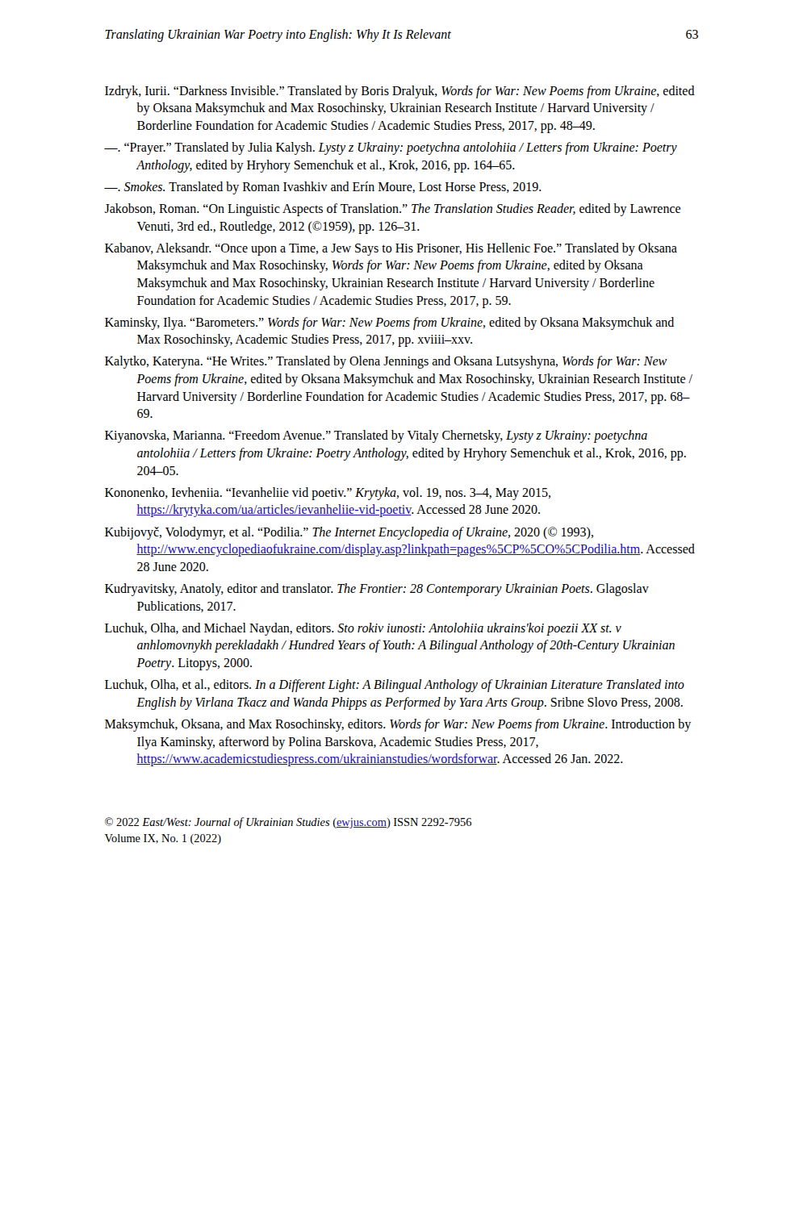Translating Ukrainian War Poetry into English: Why It Is Relevant 63
Izdryk, Iurii. “Darkness Invisible.” Translated by Boris Dralyuk, Words for War: New Poems from Ukraine, edited by Oksana Maksymchuk and Max Rosochinsky, Ukrainian Research Institute / Harvard University / Borderline Foundation for Academic Studies / Academic Studies Press, 2017, pp. 48–49.
—. “Prayer.” Translated by Julia Kalysh. Lysty z Ukrainy: poetychna antolohiia / Letters from Ukraine: Poetry Anthology, edited by Hryhory Semenchuk et al., Krok, 2016, pp. 164–65.
—. Smokes. Translated by Roman Ivashkiv and Erín Moure, Lost Horse Press, 2019.
Jakobson, Roman. “On Linguistic Aspects of Translation.” The Translation Studies Reader, edited by Lawrence Venuti, 3rd ed., Routledge, 2012 (©1959), pp. 126–31.
Kabanov, Aleksandr. “Once upon a Time, a Jew Says to His Prisoner, His Hellenic Foe.” Translated by Oksana Maksymchuk and Max Rosochinsky, Words for War: New Poems from Ukraine, edited by Oksana Maksymchuk and Max Rosochinsky, Ukrainian Research Institute / Harvard University / Borderline Foundation for Academic Studies / Academic Studies Press, 2017, p. 59.
Kaminsky, Ilya. “Barometers.” Words for War: New Poems from Ukraine, edited by Oksana Maksymchuk and Max Rosochinsky, Academic Studies Press, 2017, pp. xviiii–xxv.
Kalytko, Kateryna. “He Writes.” Translated by Olena Jennings and Oksana Lutsyshyna, Words for War: New Poems from Ukraine, edited by Oksana Maksymchuk and Max Rosochinsky, Ukrainian Research Institute / Harvard University / Borderline Foundation for Academic Studies / Academic Studies Press, 2017, pp. 68–69.
Kiyanovska, Marianna. “Freedom Avenue.” Translated by Vitaly Chernetsky, Lysty z Ukrainy: poetychna antolohiia / Letters from Ukraine: Poetry Anthology, edited by Hryhory Semenchuk et al., Krok, 2016, pp. 204–05.
Kononenko, Ievheniia. “Ievanheliie vid poetiv.” Krytyka, vol. 19, nos. 3–4, May 2015, https://krytyka.com/ua/articles/ievanheliie-vid-poetiv. Accessed 28 June 2020.
Kubijovyč, Volodymyr, et al. “Podilia.” The Internet Encyclopedia of Ukraine, 2020 (© 1993), http://www.encyclopediaofukraine.com/display.asp?linkpath=pages%5CP%5CO%5CPodilia.htm. Accessed 28 June 2020.
Kudryavitsky, Anatoly, editor and translator. The Frontier: 28 Contemporary Ukrainian Poets. Glagoslav Publications, 2017.
Luchuk, Olha, and Michael Naydan, editors. Sto rokiv iunosti: Antolohiia ukrains'koi poezii XX st. v anhlomovnykh perekladakh / Hundred Years of Youth: A Bilingual Anthology of 20th-Century Ukrainian Poetry. Litopys, 2000.
Luchuk, Olha, et al., editors. In a Different Light: A Bilingual Anthology of Ukrainian Literature Translated into English by Virlana Tkacz and Wanda Phipps as Performed by Yara Arts Group. Sribne Slovo Press, 2008.
Maksymchuk, Oksana, and Max Rosochinsky, editors. Words for War: New Poems from Ukraine. Introduction by Ilya Kaminsky, afterword by Polina Barskova, Academic Studies Press, 2017, https://www.academicstudiespress.com/ukrainianstudies/wordsforwar. Accessed 26 Jan. 2022.
© 2022 East/West: Journal of Ukrainian Studies (ewjus.com) ISSN 2292-7956
Volume IX, No. 1 (2022)